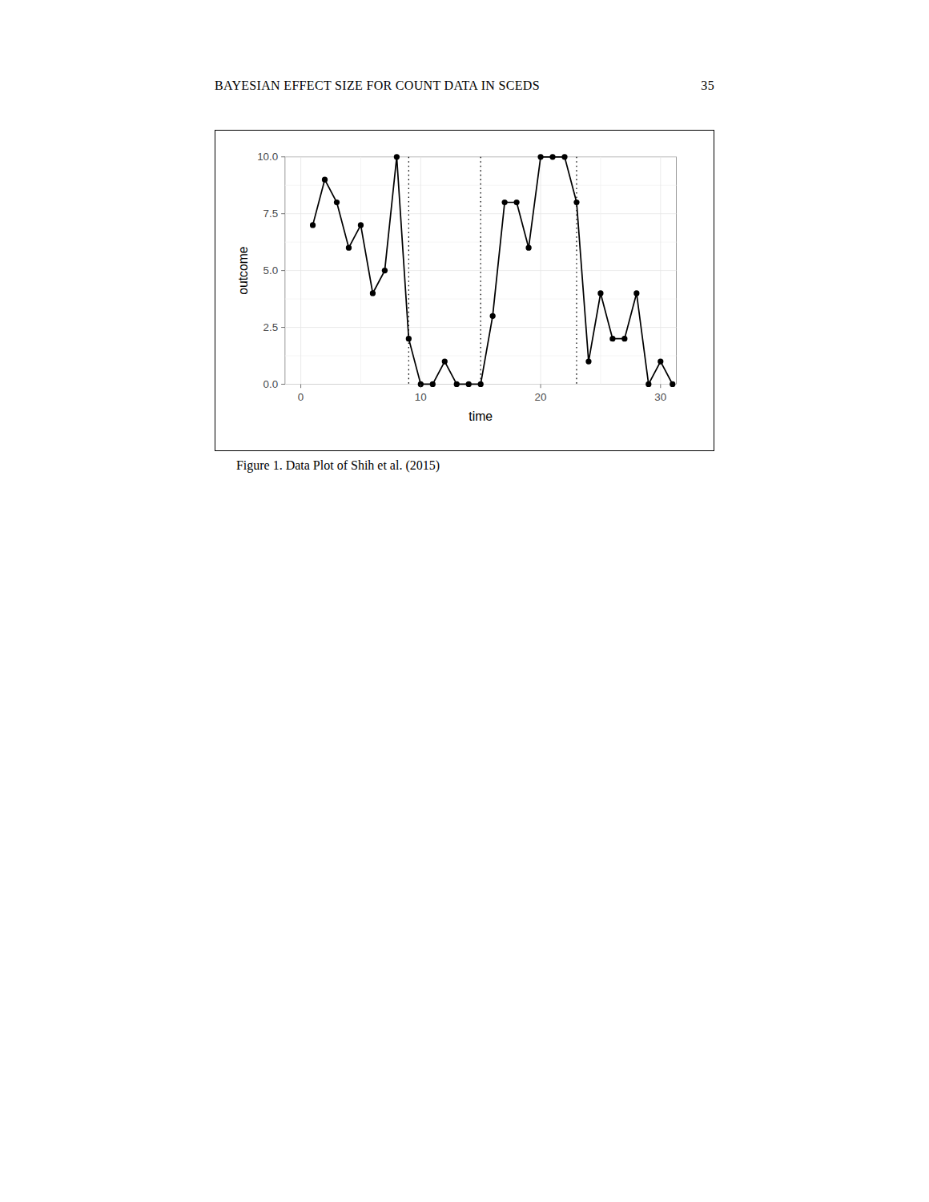Bayesian Effect Size for Count Data in SCEDs 35
Data plot of outcome over time Line plot with points showing outcome values from 0 to 10 across time points 1 to 31, with three vertical dotted phase-change lines near time 9, 15, and 23. 0.0 2.5 5.0 7.5 10.0 0 10 20 30 time outcome
Figure 1. Data Plot of Shih et al. (2015)